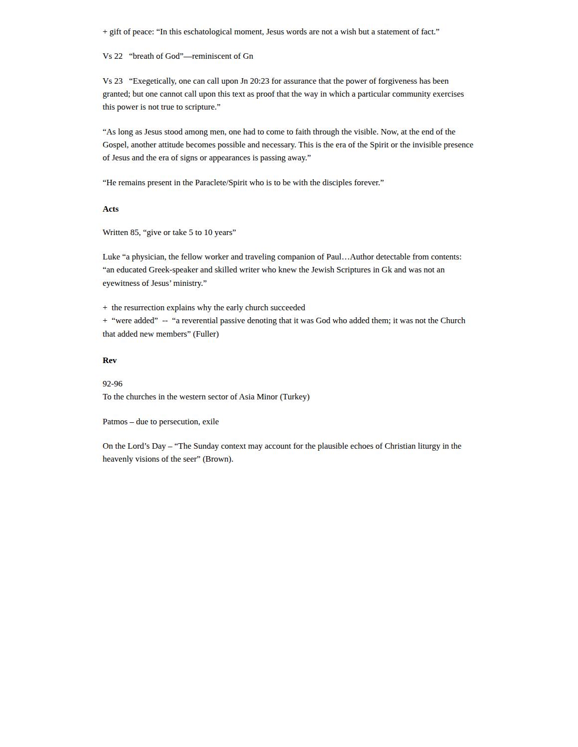+ gift of peace: “In this eschatological moment, Jesus words are not a wish but a statement of fact.”
Vs 22 “breath of God”—reminiscent of Gn
Vs 23 “Exegetically, one can call upon Jn 20:23 for assurance that the power of forgiveness has been granted; but one cannot call upon this text as proof that the way in which a particular community exercises this power is not true to scripture.”
“As long as Jesus stood among men, one had to come to faith through the visible. Now, at the end of the Gospel, another attitude becomes possible and necessary. This is the era of the Spirit or the invisible presence of Jesus and the era of signs or appearances is passing away.”
“He remains present in the Paraclete/Spirit who is to be with the disciples forever.”
Acts
Written 85, “give or take 5 to 10 years”
Luke “a physician, the fellow worker and traveling companion of Paul…Author detectable from contents: “an educated Greek-speaker and skilled writer who knew the Jewish Scriptures in Gk and was not an eyewitness of Jesus’ ministry.”
+ the resurrection explains why the early church succeeded
+ “were added” -- “a reverential passive denoting that it was God who added them; it was not the Church that added new members” (Fuller)
Rev
92-96
To the churches in the western sector of Asia Minor (Turkey)
Patmos – due to persecution, exile
On the Lord’s Day – “The Sunday context may account for the plausible echoes of Christian liturgy in the heavenly visions of the seer” (Brown).